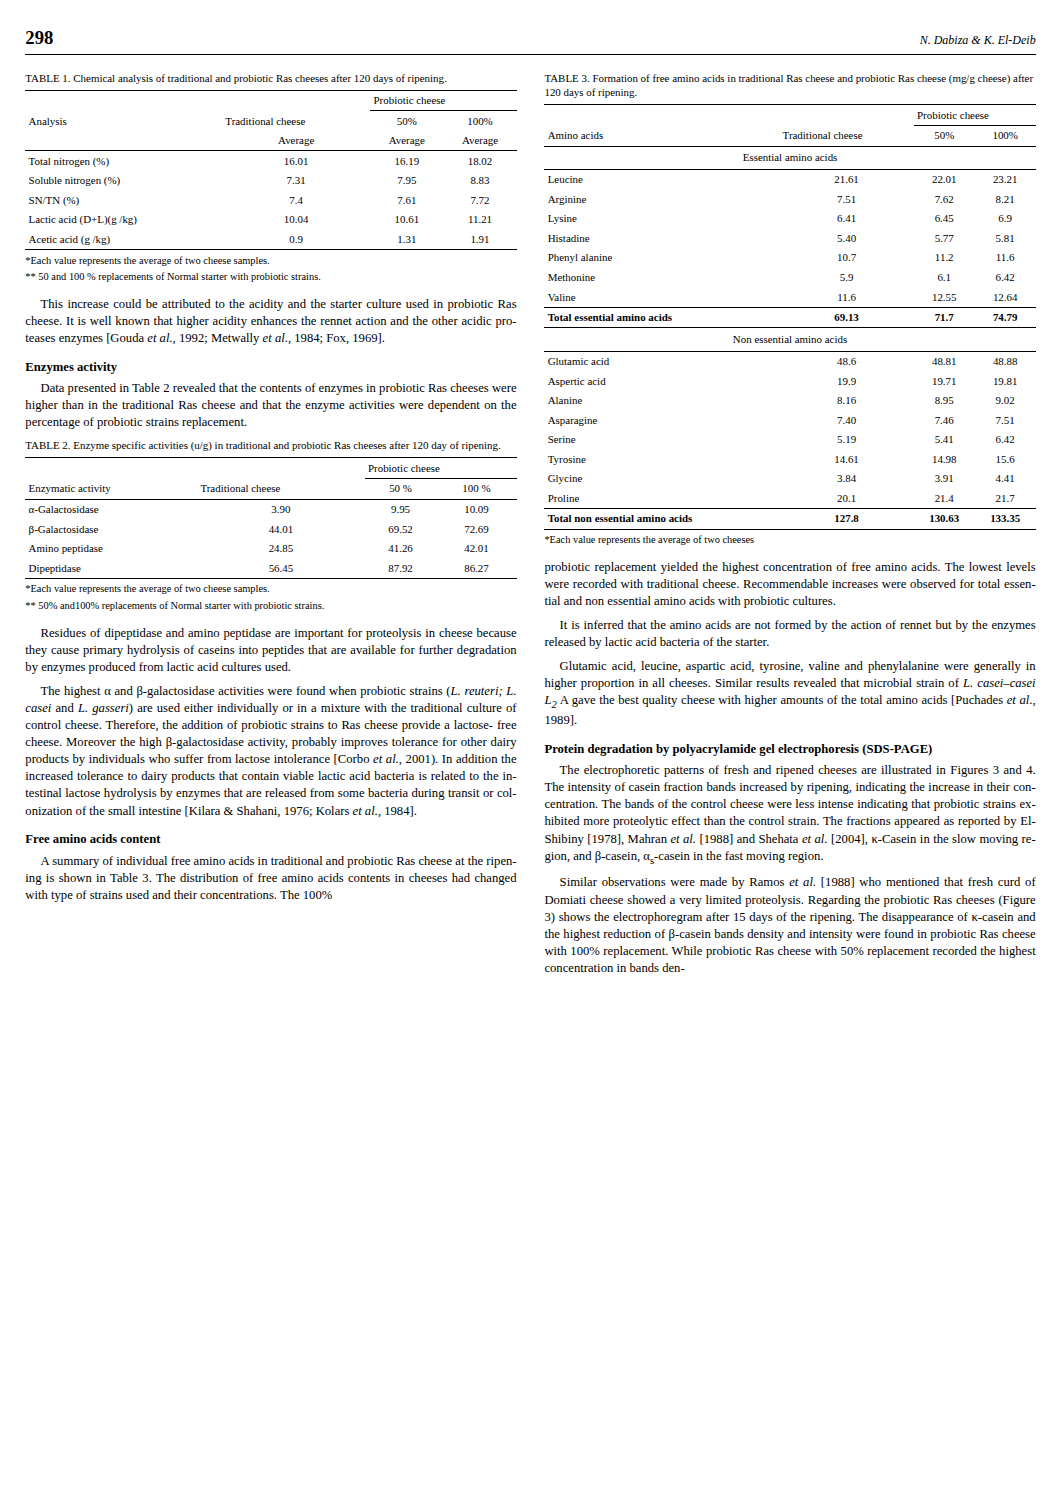298
N. Dabiza & K. El-Deib
TABLE 1. Chemical analysis of traditional and probiotic Ras cheeses after 120 days of ripening.
| Analysis | Traditional cheese | Probiotic cheese |
| --- | --- | --- |
| 50% | 100% |
| | Average | Average | Average |
| Total nitrogen (%) | 16.01 | 16.19 | 18.02 |
| Soluble nitrogen (%) | 7.31 | 7.95 | 8.83 |
| SN/TN (%) | 7.4 | 7.61 | 7.72 |
| Lactic acid (D+L)(g /kg) | 10.04 | 10.61 | 11.21 |
| Acetic acid (g /kg) | 0.9 | 1.31 | 1.91 |
*Each value represents the average of two cheese samples.
** 50 and 100 % replacements of Normal starter with probiotic strains.
This increase could be attributed to the acidity and the starter culture used in probiotic Ras cheese. It is well known that higher acidity enhances the rennet action and the other acidic proteases enzymes [Gouda et al., 1992; Metwally et al., 1984; Fox, 1969].
Enzymes activity
Data presented in Table 2 revealed that the contents of enzymes in probiotic Ras cheeses were higher than in the traditional Ras cheese and that the enzyme activities were dependent on the percentage of probiotic strains replacement.
TABLE 2. Enzyme specific activities (u/g) in traditional and probiotic Ras cheeses after 120 day of ripening.
| Enzymatic activity | Traditional cheese | Probiotic cheese |
| --- | --- | --- |
| 50 % | 100 % |
| α-Galactosidase | 3.90 | 9.95 | 10.09 |
| β-Galactosidase | 44.01 | 69.52 | 72.69 |
| Amino peptidase | 24.85 | 41.26 | 42.01 |
| Dipeptidase | 56.45 | 87.92 | 86.27 |
*Each value represents the average of two cheese samples.
** 50% and100% replacements of Normal starter with probiotic strains.
Residues of dipeptidase and amino peptidase are important for proteolysis in cheese because they cause primary hydrolysis of caseins into peptides that are available for further degradation by enzymes produced from lactic acid cultures used.
The highest α and β-galactosidase activities were found when probiotic strains (L. reuteri; L. casei and L. gasseri) are used either individually or in a mixture with the traditional culture of control cheese. Therefore, the addition of probiotic strains to Ras cheese provide a lactose- free cheese. Moreover the high β-galactosidase activity, probably improves tolerance for other dairy products by individuals who suffer from lactose intolerance [Corbo et al., 2001). In addition the increased tolerance to dairy products that contain viable lactic acid bacteria is related to the intestinal lactose hydrolysis by enzymes that are released from some bacteria during transit or colonization of the small intestine [Kilara & Shahani, 1976; Kolars et al., 1984].
Free amino acids content
A summary of individual free amino acids in traditional and probiotic Ras cheese at the ripening is shown in Table 3. The distribution of free amino acids contents in cheeses had changed with type of strains used and their concentrations. The 100%
TABLE 3. Formation of free amino acids in traditional Ras cheese and probiotic Ras cheese (mg/g cheese) after 120 days of ripening.
| Amino acids | Traditional cheese | Probiotic cheese |
| --- | --- | --- |
| 50% | 100% |
| Essential amino acids |
| Leucine | 21.61 | 22.01 | 23.21 |
| Arginine | 7.51 | 7.62 | 8.21 |
| Lysine | 6.41 | 6.45 | 6.9 |
| Histadine | 5.40 | 5.77 | 5.81 |
| Phenyl alanine | 10.7 | 11.2 | 11.6 |
| Methonine | 5.9 | 6.1 | 6.42 |
| Valine | 11.6 | 12.55 | 12.64 |
| Total essential amino acids | 69.13 | 71.7 | 74.79 |
| Non essential amino acids |
| Glutamic acid | 48.6 | 48.81 | 48.88 |
| Aspertic acid | 19.9 | 19.71 | 19.81 |
| Alanine | 8.16 | 8.95 | 9.02 |
| Asparagine | 7.40 | 7.46 | 7.51 |
| Serine | 5.19 | 5.41 | 6.42 |
| Tyrosine | 14.61 | 14.98 | 15.6 |
| Glycine | 3.84 | 3.91 | 4.41 |
| Proline | 20.1 | 21.4 | 21.7 |
| Total non essential amino acids | 127.8 | 130.63 | 133.35 |
*Each value represents the average of two cheeses
probiotic replacement yielded the highest concentration of free amino acids. The lowest levels were recorded with traditional cheese. Recommendable increases were observed for total essential and non essential amino acids with probiotic cultures.
It is inferred that the amino acids are not formed by the action of rennet but by the enzymes released by lactic acid bacteria of the starter.
Glutamic acid, leucine, aspartic acid, tyrosine, valine and phenylalanine were generally in higher proportion in all cheeses. Similar results revealed that microbial strain of L. casei–casei L2 A gave the best quality cheese with higher amounts of the total amino acids [Puchades et al., 1989].
Protein degradation by polyacrylamide gel electrophoresis (SDS-PAGE)
The electrophoretic patterns of fresh and ripened cheeses are illustrated in Figures 3 and 4. The intensity of casein fraction bands increased by ripening, indicating the increase in their concentration. The bands of the control cheese were less intense indicating that probiotic strains exhibited more proteolytic effect than the control strain. The fractions appeared as reported by El-Shibiny [1978], Mahran et al. [1988] and Shehata et al. [2004], κ-Casein in the slow moving region, and β-casein, αs-casein in the fast moving region.
Similar observations were made by Ramos et al. [1988] who mentioned that fresh curd of Domiati cheese showed a very limited proteolysis. Regarding the probiotic Ras cheeses (Figure 3) shows the electrophoregram after 15 days of the ripening. The disappearance of κ-casein and the highest reduction of β-casein bands density and intensity were found in probiotic Ras cheese with 100% replacement. While probiotic Ras cheese with 50% replacement recorded the highest concentration in bands den-